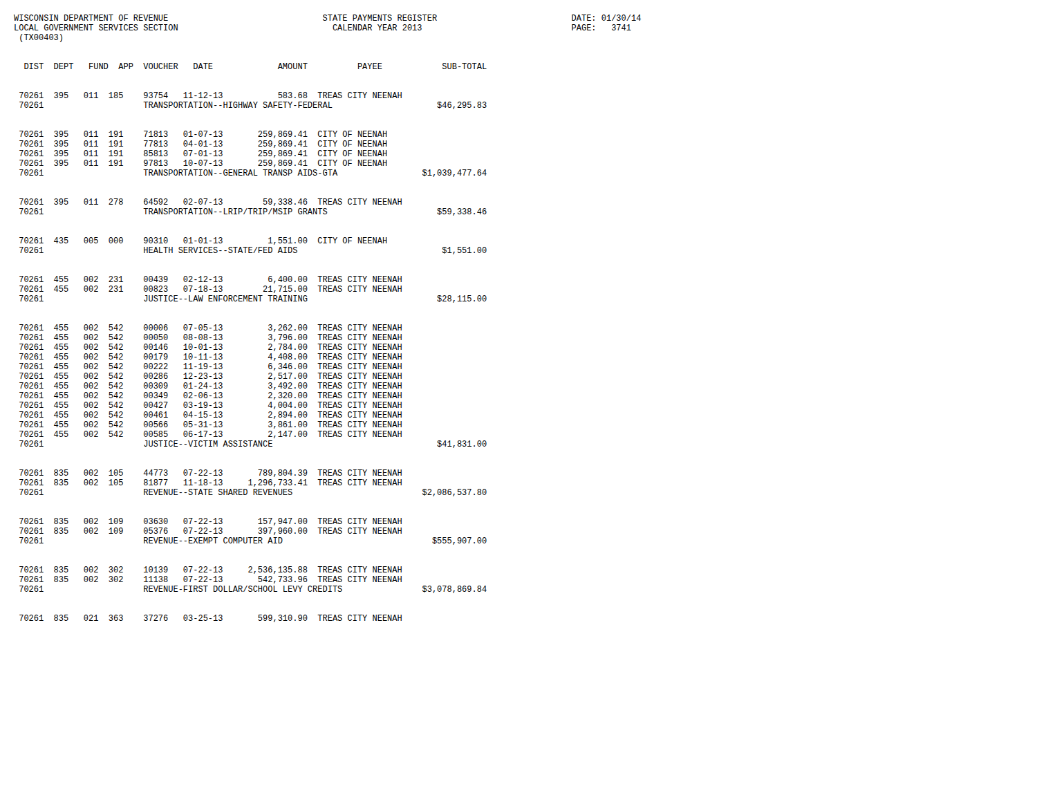WISCONSIN DEPARTMENT OF REVENUE                               STATE PAYMENTS REGISTER                           DATE: 01/30/14
LOCAL GOVERNMENT SERVICES SECTION                               CALENDAR YEAR 2013                              PAGE:   3741
 (TX00403)


  DIST  DEPT   FUND  APP  VOUCHER   DATE             AMOUNT          PAYEE            SUB-TOTAL


 70261  395   011  185    93754   11-12-13           583.68  TREAS CITY NEENAH
 70261                    TRANSPORTATION--HIGHWAY SAFETY-FEDERAL                     $46,295.83


 70261  395   011  191    71813   01-07-13       259,869.41  CITY OF NEENAH
 70261  395   011  191    77813   04-01-13       259,869.41  CITY OF NEENAH
 70261  395   011  191    85813   07-01-13       259,869.41  CITY OF NEENAH
 70261  395   011  191    97813   10-07-13       259,869.41  CITY OF NEENAH
 70261                    TRANSPORTATION--GENERAL TRANSP AIDS-GTA                 $1,039,477.64


 70261  395   011  278    64592   02-07-13        59,338.46  TREAS CITY NEENAH
 70261                    TRANSPORTATION--LRIP/TRIP/MSIP GRANTS                      $59,338.46


 70261  435   005  000    90310   01-01-13         1,551.00  CITY OF NEENAH
 70261                    HEALTH SERVICES--STATE/FED AIDS                             $1,551.00


 70261  455   002  231    00439   02-12-13         6,400.00  TREAS CITY NEENAH
 70261  455   002  231    00823   07-18-13        21,715.00  TREAS CITY NEENAH
 70261                    JUSTICE--LAW ENFORCEMENT TRAINING                          $28,115.00


 70261  455   002  542    00006   07-05-13         3,262.00  TREAS CITY NEENAH
 70261  455   002  542    00050   08-08-13         3,796.00  TREAS CITY NEENAH
 70261  455   002  542    00146   10-01-13         2,784.00  TREAS CITY NEENAH
 70261  455   002  542    00179   10-11-13         4,408.00  TREAS CITY NEENAH
 70261  455   002  542    00222   11-19-13         6,346.00  TREAS CITY NEENAH
 70261  455   002  542    00286   12-23-13         2,517.00  TREAS CITY NEENAH
 70261  455   002  542    00309   01-24-13         3,492.00  TREAS CITY NEENAH
 70261  455   002  542    00349   02-06-13         2,320.00  TREAS CITY NEENAH
 70261  455   002  542    00427   03-19-13         4,004.00  TREAS CITY NEENAH
 70261  455   002  542    00461   04-15-13         2,894.00  TREAS CITY NEENAH
 70261  455   002  542    00566   05-31-13         3,861.00  TREAS CITY NEENAH
 70261  455   002  542    00585   06-17-13         2,147.00  TREAS CITY NEENAH
 70261                    JUSTICE--VICTIM ASSISTANCE                                 $41,831.00


 70261  835   002  105    44773   07-22-13       789,804.39  TREAS CITY NEENAH
 70261  835   002  105    81877   11-18-13     1,296,733.41  TREAS CITY NEENAH
 70261                    REVENUE--STATE SHARED REVENUES                          $2,086,537.80


 70261  835   002  109    03630   07-22-13       157,947.00  TREAS CITY NEENAH
 70261  835   002  109    05376   07-22-13       397,960.00  TREAS CITY NEENAH
 70261                    REVENUE--EXEMPT COMPUTER AID                              $555,907.00


 70261  835   002  302    10139   07-22-13     2,536,135.88  TREAS CITY NEENAH
 70261  835   002  302    11138   07-22-13       542,733.96  TREAS CITY NEENAH
 70261                    REVENUE-FIRST DOLLAR/SCHOOL LEVY CREDITS                $3,078,869.84


 70261  835   021  363    37276   03-25-13       599,310.90  TREAS CITY NEENAH